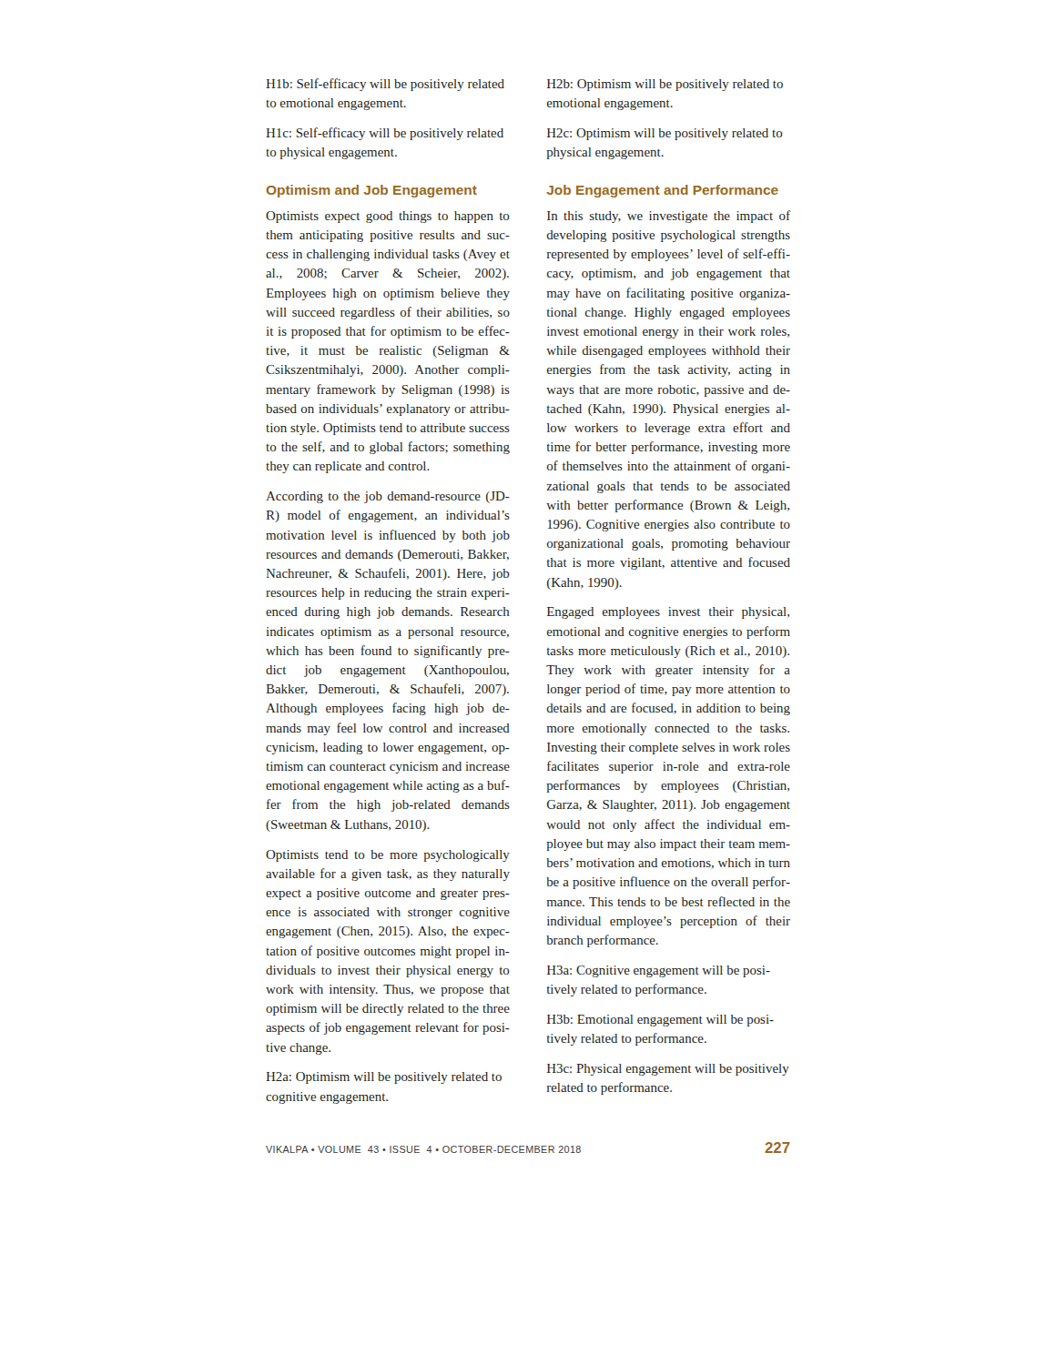H1b: Self-efficacy will be positively related to emotional engagement.
H1c: Self-efficacy will be positively related to physical engagement.
Optimism and Job Engagement
Optimists expect good things to happen to them anticipating positive results and success in challenging individual tasks (Avey et al., 2008; Carver & Scheier, 2002). Employees high on optimism believe they will succeed regardless of their abilities, so it is proposed that for optimism to be effective, it must be realistic (Seligman & Csikszentmihalyi, 2000). Another complimentary framework by Seligman (1998) is based on individuals’ explanatory or attribution style. Optimists tend to attribute success to the self, and to global factors; something they can replicate and control.
According to the job demand-resource (JD-R) model of engagement, an individual’s motivation level is influenced by both job resources and demands (Demerouti, Bakker, Nachreuner, & Schaufeli, 2001). Here, job resources help in reducing the strain experienced during high job demands. Research indicates optimism as a personal resource, which has been found to significantly predict job engagement (Xanthopoulou, Bakker, Demerouti, & Schaufeli, 2007). Although employees facing high job demands may feel low control and increased cynicism, leading to lower engagement, optimism can counteract cynicism and increase emotional engagement while acting as a buffer from the high job-related demands (Sweetman & Luthans, 2010).
Optimists tend to be more psychologically available for a given task, as they naturally expect a positive outcome and greater presence is associated with stronger cognitive engagement (Chen, 2015). Also, the expectation of positive outcomes might propel individuals to invest their physical energy to work with intensity. Thus, we propose that optimism will be directly related to the three aspects of job engagement relevant for positive change.
H2a: Optimism will be positively related to cognitive engagement.
H2b: Optimism will be positively related to emotional engagement.
H2c: Optimism will be positively related to physical engagement.
Job Engagement and Performance
In this study, we investigate the impact of developing positive psychological strengths represented by employees’ level of self-efficacy, optimism, and job engagement that may have on facilitating positive organizational change. Highly engaged employees invest emotional energy in their work roles, while disengaged employees withhold their energies from the task activity, acting in ways that are more robotic, passive and detached (Kahn, 1990). Physical energies allow workers to leverage extra effort and time for better performance, investing more of themselves into the attainment of organizational goals that tends to be associated with better performance (Brown & Leigh, 1996). Cognitive energies also contribute to organizational goals, promoting behaviour that is more vigilant, attentive and focused (Kahn, 1990).
Engaged employees invest their physical, emotional and cognitive energies to perform tasks more meticulously (Rich et al., 2010). They work with greater intensity for a longer period of time, pay more attention to details and are focused, in addition to being more emotionally connected to the tasks. Investing their complete selves in work roles facilitates superior in-role and extra-role performances by employees (Christian, Garza, & Slaughter, 2011). Job engagement would not only affect the individual employee but may also impact their team members’ motivation and emotions, which in turn be a positive influence on the overall performance. This tends to be best reflected in the individual employee’s perception of their branch performance.
H3a: Cognitive engagement will be positively related to performance.
H3b: Emotional engagement will be positively related to performance.
H3c: Physical engagement will be positively related to performance.
VIKALPA • VOLUME 43 • ISSUE 4 • OCTOBER-DECEMBER 2018
227